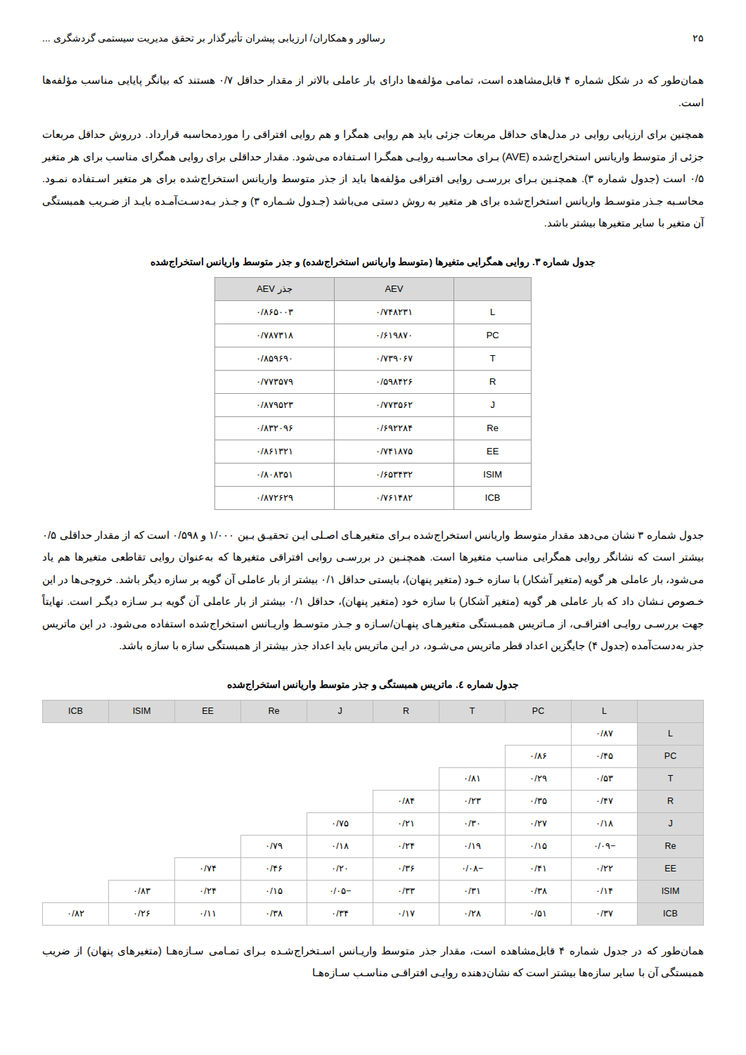۲۵ رسالور و همکاران/ ارزیابی پیشران تأثیرگذار بر تحقق مدیریت سیستمی گردشگری ...
همان‌طور که در شکل شماره ۴ قابل‌مشاهده است، تمامی مؤلفه‌ها دارای بار عاملی بالاتر از مقدار حداقل ۰/۷ هستند که بیانگر پایایی مناسب مؤلفه‌ها است.
همچنین برای ارزیابی روایی در مدل‌های حداقل مربعات جزئی باید هم روایی همگرا و هم روایی افتراقی را موردمحاسبه قرارداد. درروش حداقل مربعات جزئی از متوسط واریانس استخراج‌شده (AVE) بـرای محاسـبه روایـی همگـرا اسـتفاده می‌شود. مقدار حداقلی برای روایی همگرای مناسب برای هر متغیر ۰/۵ است (جدول شماره ۳). همچنـین بـرای بررسـی روایی افتراقی مؤلفه‌ها باید از جذر متوسط واریانس استخراج‌شده برای هر متغیر اسـتفاده نمـود. محاسـبه جـذر متوسـط واریانس استخراج‌شده برای هر متغیر به روش دستی می‌باشد (جـدول شـماره ۳) و جـذر بـه‌دسـت‌آمـده بایـد از ضـریب همبستگی آن متغیر با سایر متغیرها بیشتر باشد.
جدول شماره ۳. روایی همگرایی متغیرها (متوسط واریانس استخراج‌شده) و جذر متوسط واریانس استخراج‌شده
| | AEV | جذر AEV |
| --- | --- | --- |
| L | ۰/۷۴۸۲۳۱ | ۰/۸۶۵۰۰۳ |
| PC | ۰/۶۱۹۸۷۰ | ۰/۷۸۷۳۱۸ |
| T | ۰/۷۳۹۰۶۷ | ۰/۸۵۹۶۹۰ |
| R | ۰/۵۹۸۴۲۶ | ۰/۷۷۳۵۷۹ |
| J | ۰/۷۷۳۵۶۲ | ۰/۸۷۹۵۲۳ |
| Re | ۰/۶۹۲۲۸۴ | ۰/۸۳۲۰۹۶ |
| EE | ۰/۷۴۱۸۷۵ | ۰/۸۶۱۳۲۱ |
| ISIM | ۰/۶۵۳۴۳۲ | ۰/۸۰۸۳۵۱ |
| ICB | ۰/۷۶۱۴۸۲ | ۰/۸۷۲۶۲۹ |
جدول شماره ۳ نشان می‌دهد مقدار متوسط واریانس استخراج‌شده بـرای متغیرهـای اصـلی ایـن تحقیـق بـین ۱/۰۰۰ و ۰/۵۹۸ است که از مقدار حداقلی ۰/۵ بیشتر است که نشانگر روایی همگرایی مناسب متغیرها است. همچنـین در بررسـی روایی افتراقی متغیرها که به‌عنوان روایی تقاطعی متغیرها هم یاد می‌شود، بار عاملی هر گویه (متغیر آشکار) با سازه خـود (متغیر پنهان)، بایستی حداقل ۰/۱ بیشتر از بار عاملی آن گویه بر سازه دیگر باشد. خروجی‌ها در این خـصوص نـشان داد که بار عاملی هر گویه (متغیر آشکار) با سازه خود (متغیر پنهان)، حداقل ۰/۱ بیشتر از بار عاملی آن گویه بـر سـازه دیگـر است. نهایتاً جهت بررسـی روایـی افتراقـی، از مـاتریس همبـستگی متغیرهـای پنهـان/سـازه و جـذر متوسـط واریـانس استخراج‌شده استفاده می‌شود. در این ماتریس جذر به‌دست‌آمده (جدول ۴) جایگزین اعداد قطر ماتریس می‌شـود، در ایـن ماتریس باید اعداد جذر بیشتر از همبستگی سازه با سازه باشد.
جدول شماره ٤. ماتریس همبستگی و جذر متوسط واریانس استخراج‌شده
| | L | PC | T | R | J | Re | EE | ISIM | ICB |
| --- | --- | --- | --- | --- | --- | --- | --- | --- | --- |
| L | ۰/۸۷ | | | | | | | | |
| PC | ۰/۴۵ | ۰/۸۶ | | | | | | | |
| T | ۰/۵۳ | ۰/۲۹ | ۰/۸۱ | | | | | | |
| R | ۰/۴۷ | ۰/۳۵ | ۰/۲۳ | ۰/۸۴ | | | | | |
| J | ۰/۱۸ | ۰/۲۷ | ۰/۳۰ | ۰/۲۱ | ۰/۷۵ | | | | |
| Re | −۰/۰۹ | ۰/۱۵ | ۰/۱۹ | ۰/۲۴ | ۰/۱۸ | ۰/۷۹ | | | |
| EE | ۰/۲۲ | ۰/۴۱ | −۰/۰۸ | ۰/۳۶ | ۰/۲۰ | ۰/۴۶ | ۰/۷۴ | | |
| ISIM | ۰/۱۴ | ۰/۳۸ | ۰/۳۱ | ۰/۳۳ | −۰/۰۵ | ۰/۱۵ | ۰/۲۴ | ۰/۸۳ | |
| ICB | ۰/۳۷ | ۰/۵۱ | ۰/۲۸ | ۰/۱۷ | ۰/۳۴ | ۰/۳۸ | ۰/۱۱ | ۰/۲۶ | ۰/۸۲ |
همان‌طور که در جدول شماره ۴ قابل‌مشاهده است، مقدار جذر متوسط واریـانس اسـتخراج‌شـده بـرای تمـامی سـازه‌هـا (متغیرهای پنهان) از ضریب همبستگی آن با سایر سازه‌ها بیشتر است که نشان‌دهنده روایـی افتراقـی مناسـب سـازه‌هـا